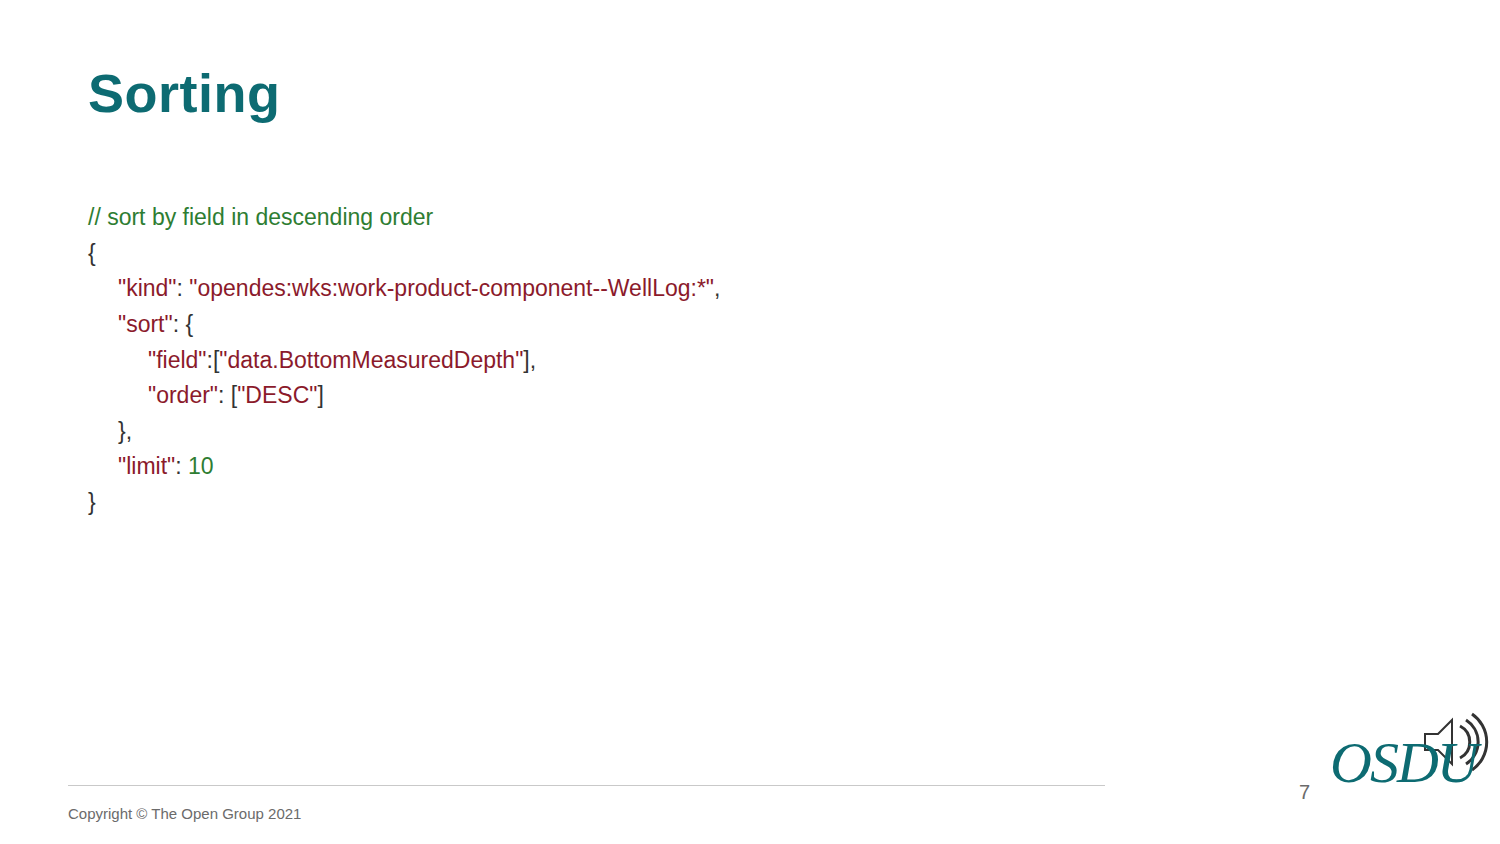Sorting
// sort by field in descending order { "kind": "opendes:wks:work-product-component--WellLog:*", "sort": { "field":["data.BottomMeasuredDepth"], "order": ["DESC"] }, "limit": 10 }
Copyright © The Open Group 2021
7
OSDU